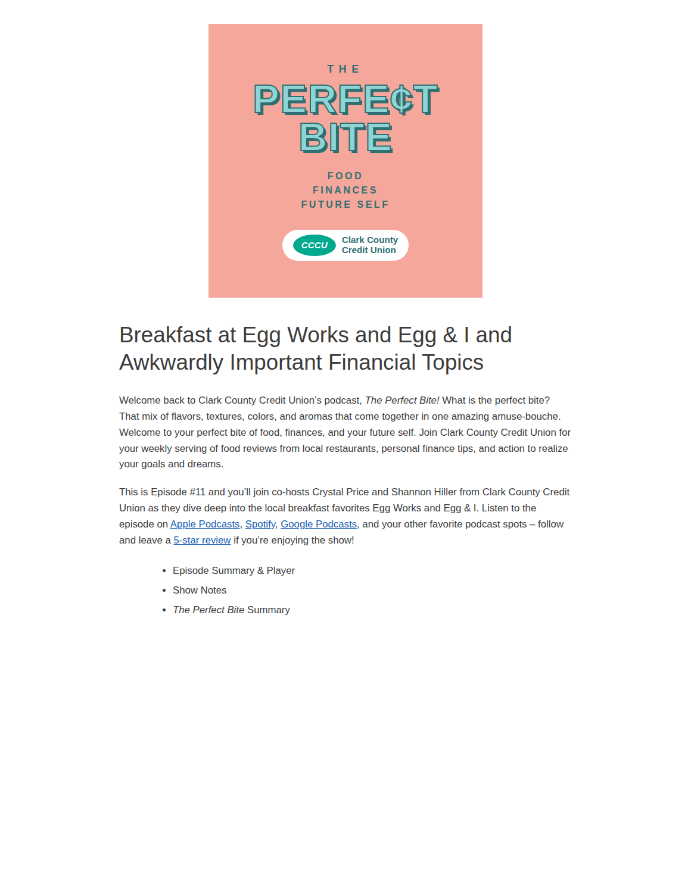THE
PERFE¢T
BITE
FOOD
FINANCES
FUTURE SELF
CCCU Clark County
Credit Union
Breakfast at Egg Works and Egg & I and Awkwardly Important Financial Topics
Welcome back to Clark County Credit Union’s podcast, The Perfect Bite! What is the perfect bite? That mix of flavors, textures, colors, and aromas that come together in one amazing amuse-bouche. Welcome to your perfect bite of food, finances, and your future self. Join Clark County Credit Union for your weekly serving of food reviews from local restaurants, personal finance tips, and action to realize your goals and dreams.
This is Episode #11 and you’ll join co-hosts Crystal Price and Shannon Hiller from Clark County Credit Union as they dive deep into the local breakfast favorites Egg Works and Egg & I. Listen to the episode on Apple Podcasts, Spotify, Google Podcasts, and your other favorite podcast spots – follow and leave a 5-star review if you’re enjoying the show!
Episode Summary & Player
Show Notes
The Perfect Bite Summary